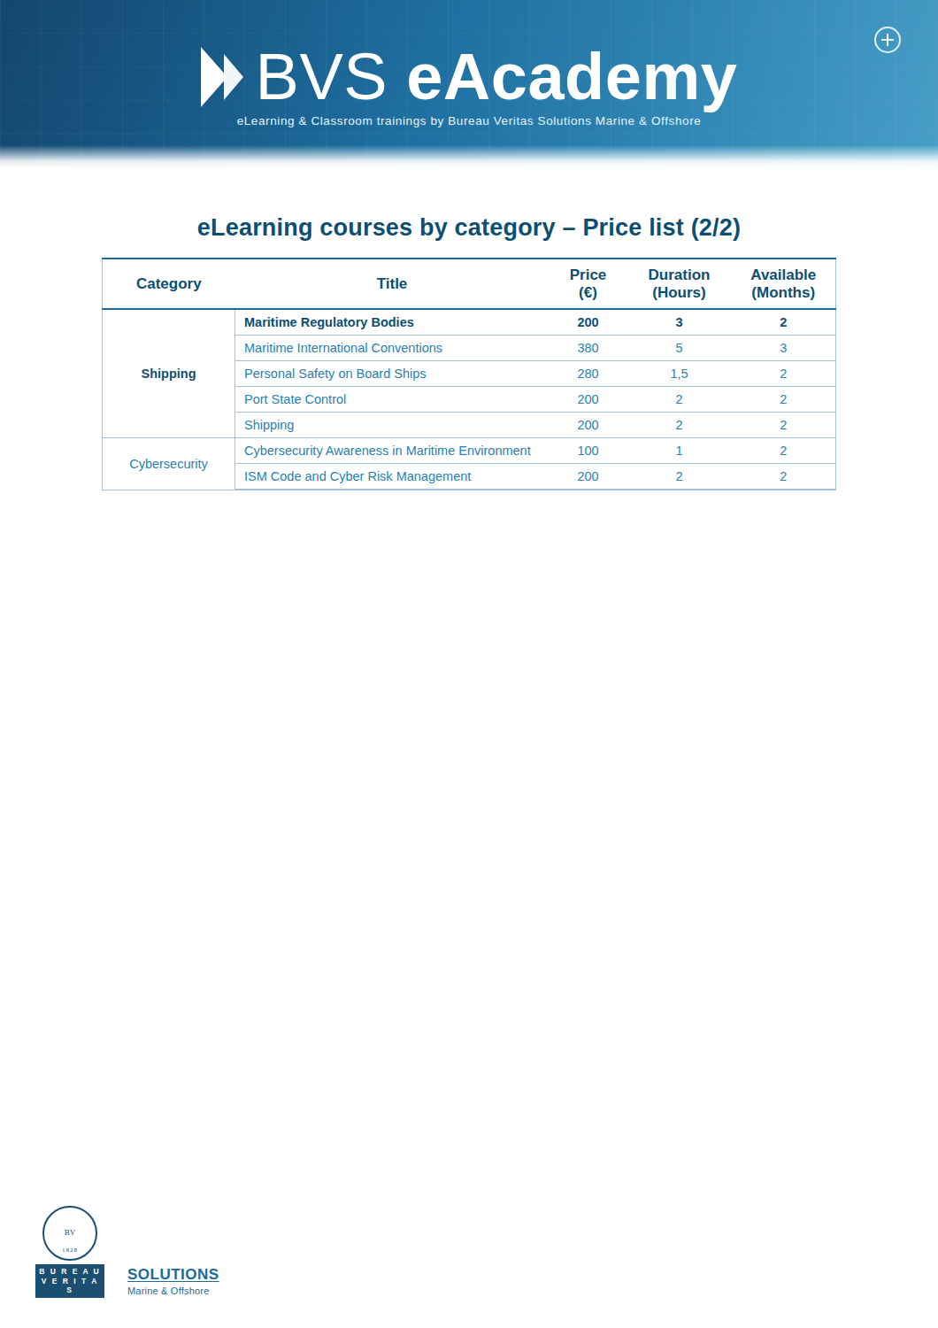BVS eAcademy
eLearning & Classroom trainings by Bureau Veritas Solutions Marine & Offshore
eLearning courses by category – Price list (2/2)
| Category | Title | Price (€) | Duration (Hours) | Available (Months) |
| --- | --- | --- | --- | --- |
| Shipping | Maritime Regulatory Bodies | 200 | 3 | 2 |
| Maritime International Conventions | 380 | 5 | 3 |
| Personal Safety on Board Ships | 280 | 1,5 | 2 |
| Port State Control | 200 | 2 | 2 |
| Shipping | 200 | 2 | 2 |
| Cybersecurity | Cybersecurity Awareness in Maritime Environment | 100 | 1 | 2 |
| ISM Code and Cyber Risk Management | 200 | 2 | 2 |
BV 1828
B U R E A U
V E R I T A S
SOLUTIONS
Marine & Offshore